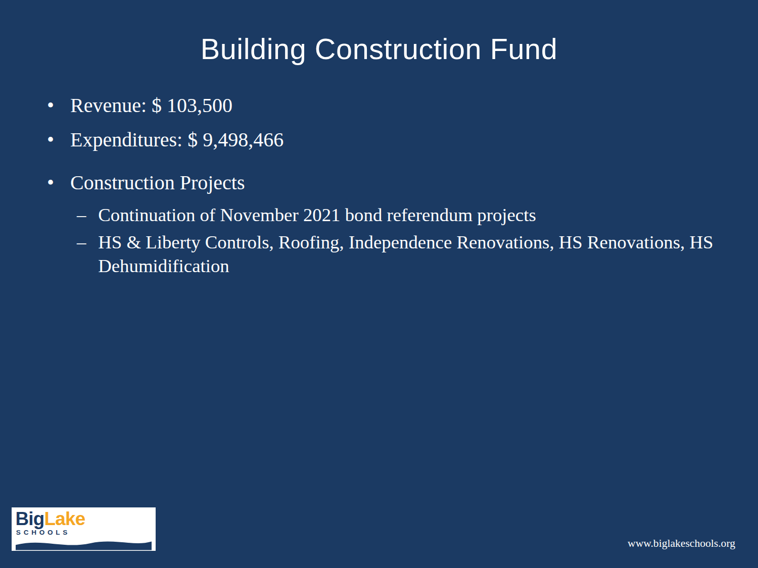Building Construction Fund
Revenue: $ 103,500
Expenditures: $ 9,498,466
Construction Projects
Continuation of November 2021 bond referendum projects
HS & Liberty Controls, Roofing, Independence Renovations, HS Renovations, HS Dehumidification
BigLake
SCHOOLS
www.biglakeschools.org